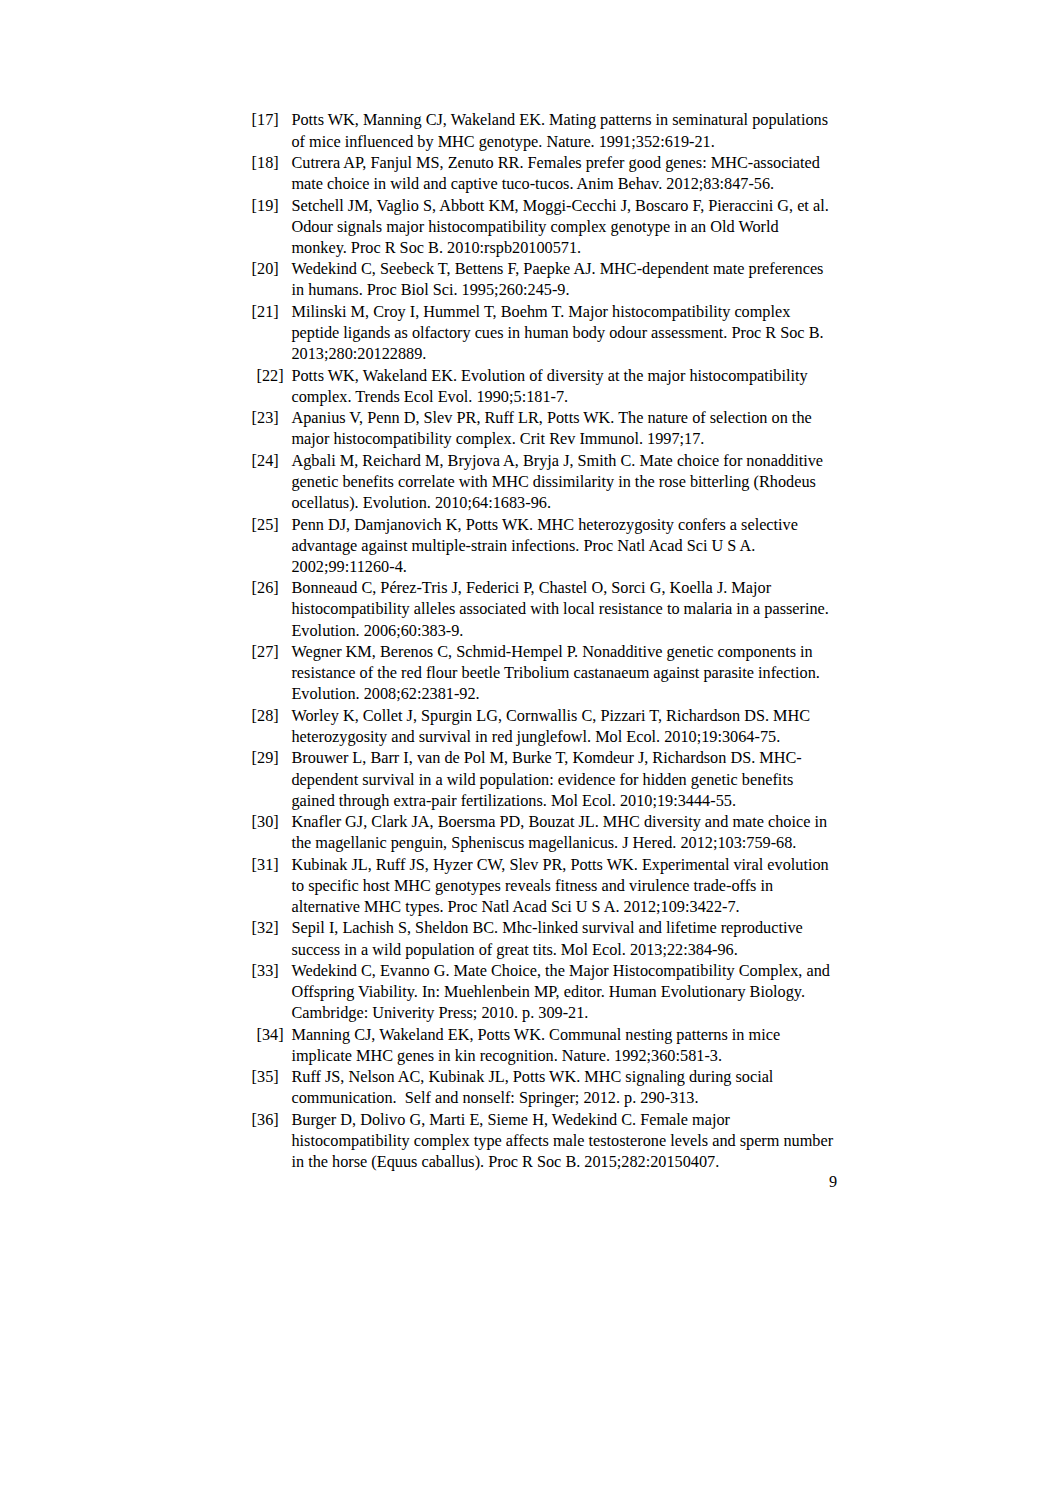[17] Potts WK, Manning CJ, Wakeland EK. Mating patterns in seminatural populations of mice influenced by MHC genotype. Nature. 1991;352:619-21.
[18] Cutrera AP, Fanjul MS, Zenuto RR. Females prefer good genes: MHC-associated mate choice in wild and captive tuco-tucos. Anim Behav. 2012;83:847-56.
[19] Setchell JM, Vaglio S, Abbott KM, Moggi-Cecchi J, Boscaro F, Pieraccini G, et al. Odour signals major histocompatibility complex genotype in an Old World monkey. Proc R Soc B. 2010:rspb20100571.
[20] Wedekind C, Seebeck T, Bettens F, Paepke AJ. MHC-dependent mate preferences in humans. Proc Biol Sci. 1995;260:245-9.
[21] Milinski M, Croy I, Hummel T, Boehm T. Major histocompatibility complex peptide ligands as olfactory cues in human body odour assessment. Proc R Soc B. 2013;280:20122889.
[22] Potts WK, Wakeland EK. Evolution of diversity at the major histocompatibility complex. Trends Ecol Evol. 1990;5:181-7.
[23] Apanius V, Penn D, Slev PR, Ruff LR, Potts WK. The nature of selection on the major histocompatibility complex. Crit Rev Immunol. 1997;17.
[24] Agbali M, Reichard M, Bryjova A, Bryja J, Smith C. Mate choice for nonadditive genetic benefits correlate with MHC dissimilarity in the rose bitterling (Rhodeus ocellatus). Evolution. 2010;64:1683-96.
[25] Penn DJ, Damjanovich K, Potts WK. MHC heterozygosity confers a selective advantage against multiple-strain infections. Proc Natl Acad Sci U S A. 2002;99:11260-4.
[26] Bonneaud C, Pérez-Tris J, Federici P, Chastel O, Sorci G, Koella J. Major histocompatibility alleles associated with local resistance to malaria in a passerine. Evolution. 2006;60:383-9.
[27] Wegner KM, Berenos C, Schmid-Hempel P. Nonadditive genetic components in resistance of the red flour beetle Tribolium castanaeum against parasite infection. Evolution. 2008;62:2381-92.
[28] Worley K, Collet J, Spurgin LG, Cornwallis C, Pizzari T, Richardson DS. MHC heterozygosity and survival in red junglefowl. Mol Ecol. 2010;19:3064-75.
[29] Brouwer L, Barr I, van de Pol M, Burke T, Komdeur J, Richardson DS. MHC-dependent survival in a wild population: evidence for hidden genetic benefits gained through extra-pair fertilizations. Mol Ecol. 2010;19:3444-55.
[30] Knafler GJ, Clark JA, Boersma PD, Bouzat JL. MHC diversity and mate choice in the magellanic penguin, Spheniscus magellanicus. J Hered. 2012;103:759-68.
[31] Kubinak JL, Ruff JS, Hyzer CW, Slev PR, Potts WK. Experimental viral evolution to specific host MHC genotypes reveals fitness and virulence trade-offs in alternative MHC types. Proc Natl Acad Sci U S A. 2012;109:3422-7.
[32] Sepil I, Lachish S, Sheldon BC. Mhc-linked survival and lifetime reproductive success in a wild population of great tits. Mol Ecol. 2013;22:384-96.
[33] Wedekind C, Evanno G. Mate Choice, the Major Histocompatibility Complex, and Offspring Viability. In: Muehlenbein MP, editor. Human Evolutionary Biology. Cambridge: Univerity Press; 2010. p. 309-21.
[34] Manning CJ, Wakeland EK, Potts WK. Communal nesting patterns in mice implicate MHC genes in kin recognition. Nature. 1992;360:581-3.
[35] Ruff JS, Nelson AC, Kubinak JL, Potts WK. MHC signaling during social communication. Self and nonself: Springer; 2012. p. 290-313.
[36] Burger D, Dolivo G, Marti E, Sieme H, Wedekind C. Female major histocompatibility complex type affects male testosterone levels and sperm number in the horse (Equus caballus). Proc R Soc B. 2015;282:20150407.
9